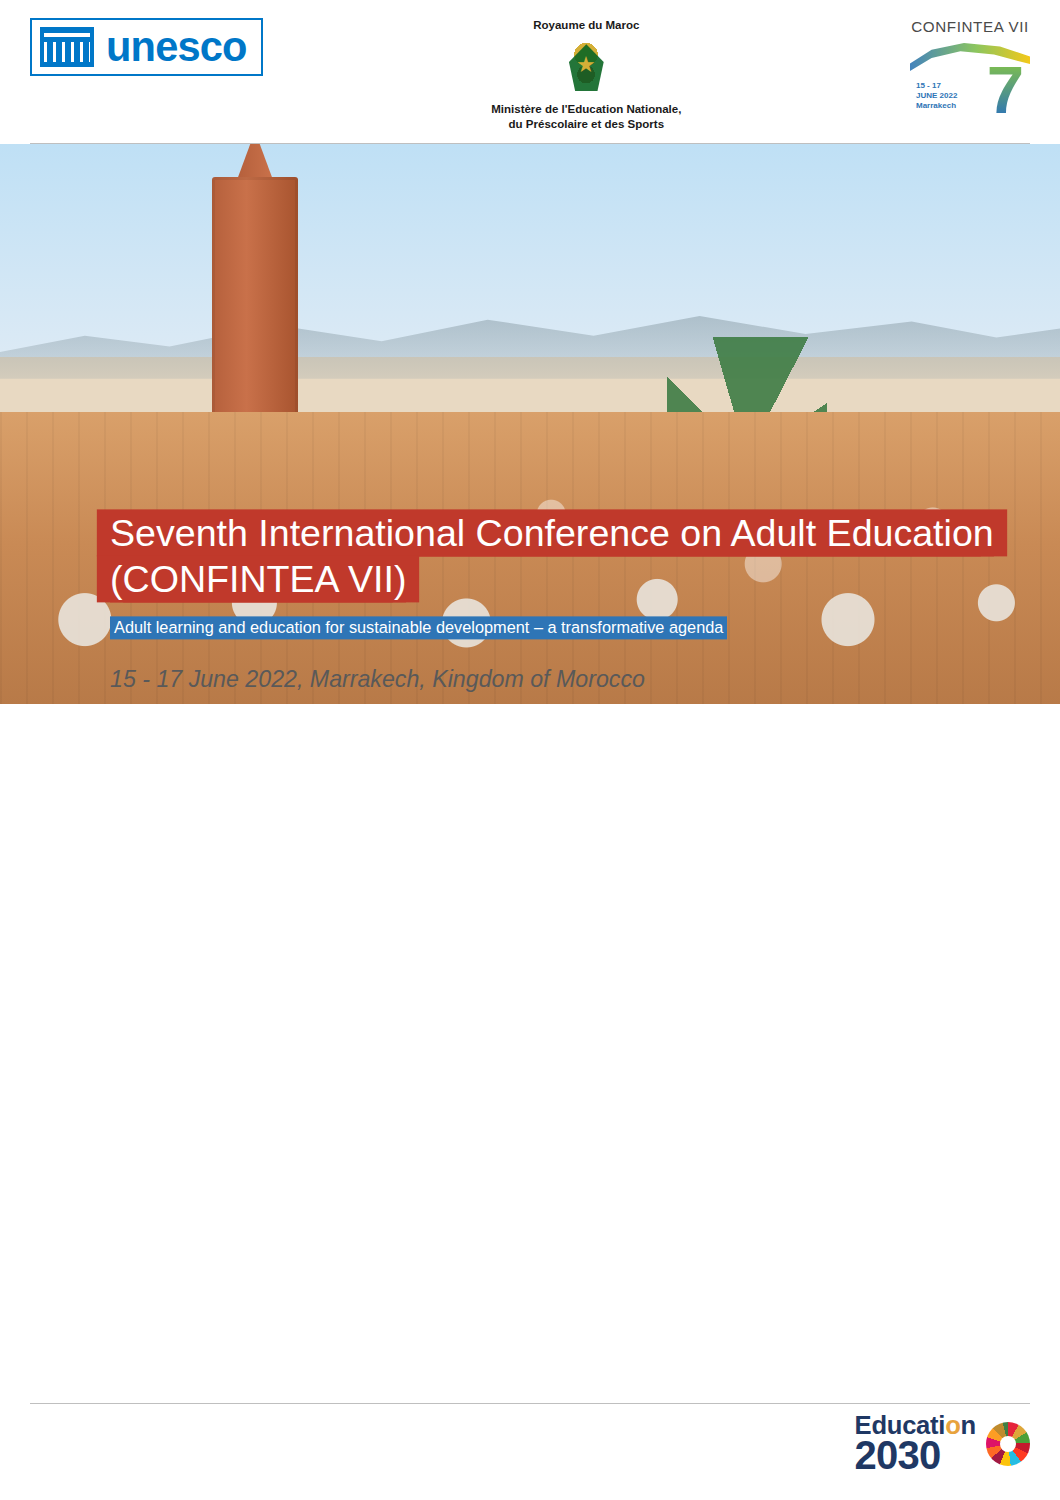unesco
Royaume du Maroc
Ministère de l'Education Nationale,
du Préscolaire et des Sports
CONFINTEA VII
7 15 - 17
JUNE 2022
Marrakech
Seventh International Conference on Adult Education (CONFINTEA VII)
Adult learning and education for sustainable development – a transformative agenda
15 - 17 June 2022, Marrakech, Kingdom of Morocco
Under the High Patronage of His Majesty King Mohammed VI
Preliminary timetable of the hybrid conference
Education
2030